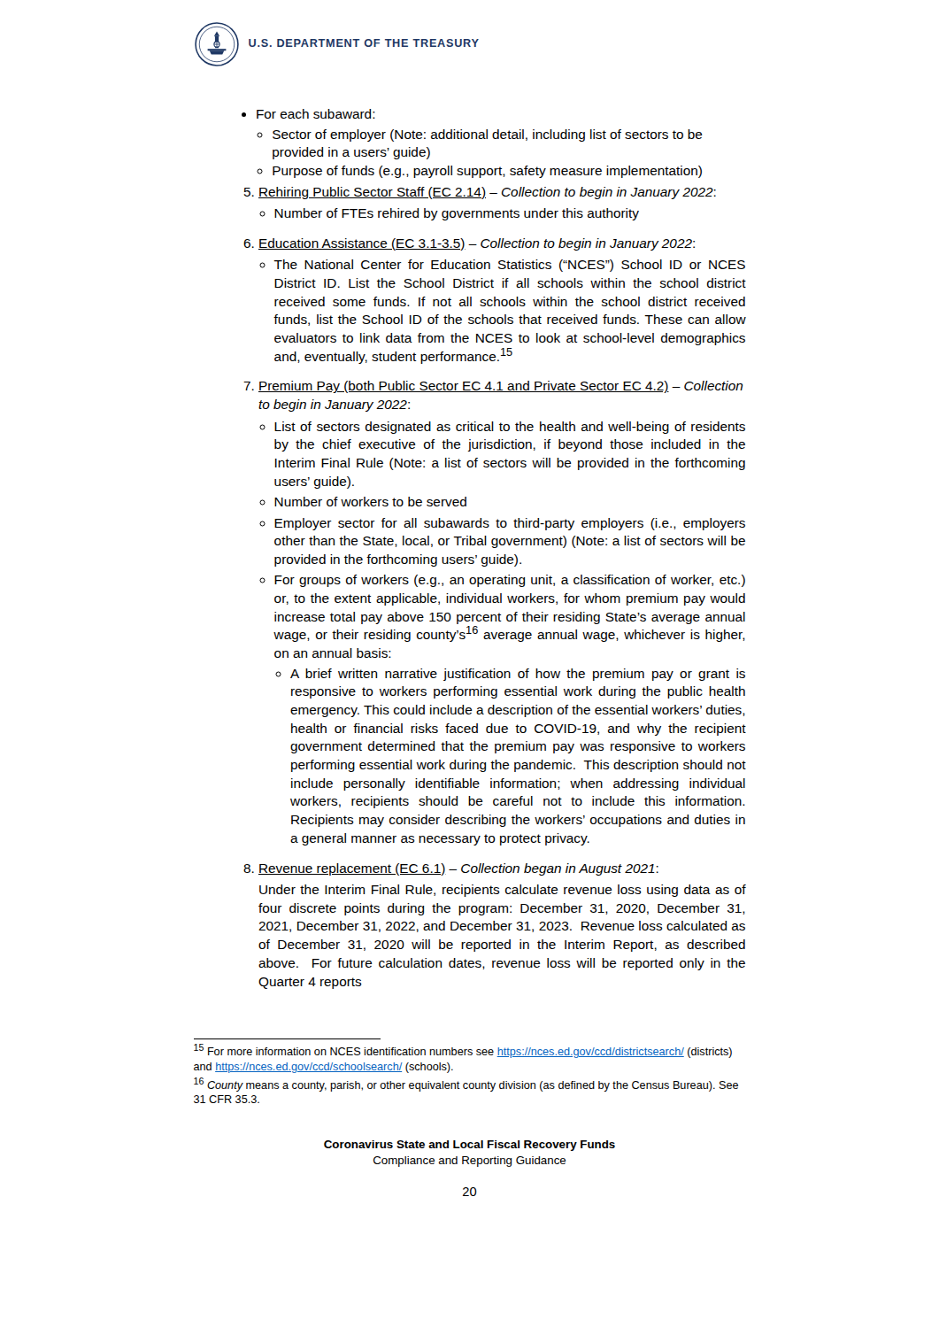U.S. Department of the Treasury
For each subaward:
Sector of employer (Note: additional detail, including list of sectors to be provided in a users’ guide)
Purpose of funds (e.g., payroll support, safety measure implementation)
Rehiring Public Sector Staff (EC 2.14) – Collection to begin in January 2022:
Number of FTEs rehired by governments under this authority
Education Assistance (EC 3.1-3.5) – Collection to begin in January 2022:
The National Center for Education Statistics (“NCES”) School ID or NCES District ID. List the School District if all schools within the school district received some funds. If not all schools within the school district received funds, list the School ID of the schools that received funds. These can allow evaluators to link data from the NCES to look at school-level demographics and, eventually, student performance.15
Premium Pay (both Public Sector EC 4.1 and Private Sector EC 4.2) – Collection to begin in January 2022:
List of sectors designated as critical to the health and well-being of residents by the chief executive of the jurisdiction, if beyond those included in the Interim Final Rule (Note: a list of sectors will be provided in the forthcoming users’ guide).
Number of workers to be served
Employer sector for all subawards to third-party employers (i.e., employers other than the State, local, or Tribal government) (Note: a list of sectors will be provided in the forthcoming users’ guide).
For groups of workers (e.g., an operating unit, a classification of worker, etc.) or, to the extent applicable, individual workers, for whom premium pay would increase total pay above 150 percent of their residing State’s average annual wage, or their residing county’s16 average annual wage, whichever is higher, on an annual basis:
A brief written narrative justification of how the premium pay or grant is responsive to workers performing essential work during the public health emergency. This could include a description of the essential workers’ duties, health or financial risks faced due to COVID-19, and why the recipient government determined that the premium pay was responsive to workers performing essential work during the pandemic. This description should not include personally identifiable information; when addressing individual workers, recipients should be careful not to include this information. Recipients may consider describing the workers’ occupations and duties in a general manner as necessary to protect privacy.
Revenue replacement (EC 6.1) – Collection began in August 2021:
Under the Interim Final Rule, recipients calculate revenue loss using data as of four discrete points during the program: December 31, 2020, December 31, 2021, December 31, 2022, and December 31, 2023. Revenue loss calculated as of December 31, 2020 will be reported in the Interim Report, as described above. For future calculation dates, revenue loss will be reported only in the Quarter 4 reports
15 For more information on NCES identification numbers see https://nces.ed.gov/ccd/districtsearch/ (districts) and https://nces.ed.gov/ccd/schoolsearch/ (schools).
16 County means a county, parish, or other equivalent county division (as defined by the Census Bureau). See 31 CFR 35.3.
Coronavirus State and Local Fiscal Recovery Funds
Compliance and Reporting Guidance
20